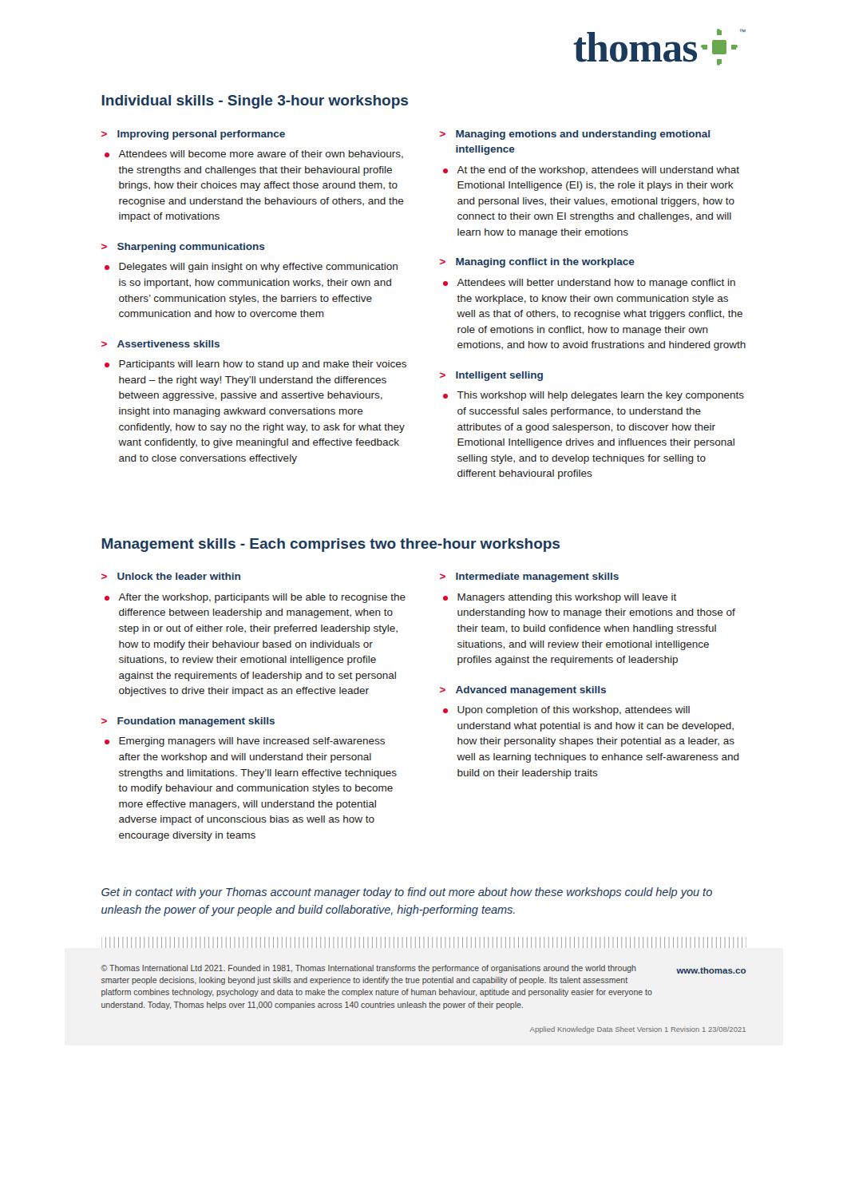thomas ™
Individual skills - Single 3-hour workshops
>Improving personal performance
Attendees will become more aware of their own behaviours, the strengths and challenges that their behavioural profile brings, how their choices may affect those around them, to recognise and understand the behaviours of others, and the impact of motivations
>Sharpening communications
Delegates will gain insight on why effective communication is so important, how communication works, their own and others’ communication styles, the barriers to effective communication and how to overcome them
>Assertiveness skills
Participants will learn how to stand up and make their voices heard – the right way! They’ll understand the differences between aggressive, passive and assertive behaviours, insight into managing awkward conversations more confidently, how to say no the right way, to ask for what they want confidently, to give meaningful and effective feedback and to close conversations effectively
>Managing emotions and understanding emotional intelligence
At the end of the workshop, attendees will understand what Emotional Intelligence (EI) is, the role it plays in their work and personal lives, their values, emotional triggers, how to connect to their own EI strengths and challenges, and will learn how to manage their emotions
>Managing conflict in the workplace
Attendees will better understand how to manage conflict in the workplace, to know their own communication style as well as that of others, to recognise what triggers conflict, the role of emotions in conflict, how to manage their own emotions, and how to avoid frustrations and hindered growth
>Intelligent selling
This workshop will help delegates learn the key components of successful sales performance, to understand the attributes of a good salesperson, to discover how their Emotional Intelligence drives and influences their personal selling style, and to develop techniques for selling to different behavioural profiles
Management skills - Each comprises two three-hour workshops
>Unlock the leader within
After the workshop, participants will be able to recognise the difference between leadership and management, when to step in or out of either role, their preferred leadership style, how to modify their behaviour based on individuals or situations, to review their emotional intelligence profile against the requirements of leadership and to set personal objectives to drive their impact as an effective leader
>Foundation management skills
Emerging managers will have increased self-awareness after the workshop and will understand their personal strengths and limitations. They’ll learn effective techniques to modify behaviour and communication styles to become more effective managers, will understand the potential adverse impact of unconscious bias as well as how to encourage diversity in teams
>Intermediate management skills
Managers attending this workshop will leave it understanding how to manage their emotions and those of their team, to build confidence when handling stressful situations, and will review their emotional intelligence profiles against the requirements of leadership
>Advanced management skills
Upon completion of this workshop, attendees will understand what potential is and how it can be developed, how their personality shapes their potential as a leader, as well as learning techniques to enhance self-awareness and build on their leadership traits
Get in contact with your Thomas account manager today to find out more about how these workshops could help you to unleash the power of your people and build collaborative, high-performing teams.
© Thomas International Ltd 2021. Founded in 1981, Thomas International transforms the performance of organisations around the world through smarter people decisions, looking beyond just skills and experience to identify the true potential and capability of people. Its talent assessment platform combines technology, psychology and data to make the complex nature of human behaviour, aptitude and personality easier for everyone to understand. Today, Thomas helps over 11,000 companies across 140 countries unleash the power of their people.
www.thomas.co
Applied Knowledge Data Sheet Version 1 Revision 1 23/08/2021